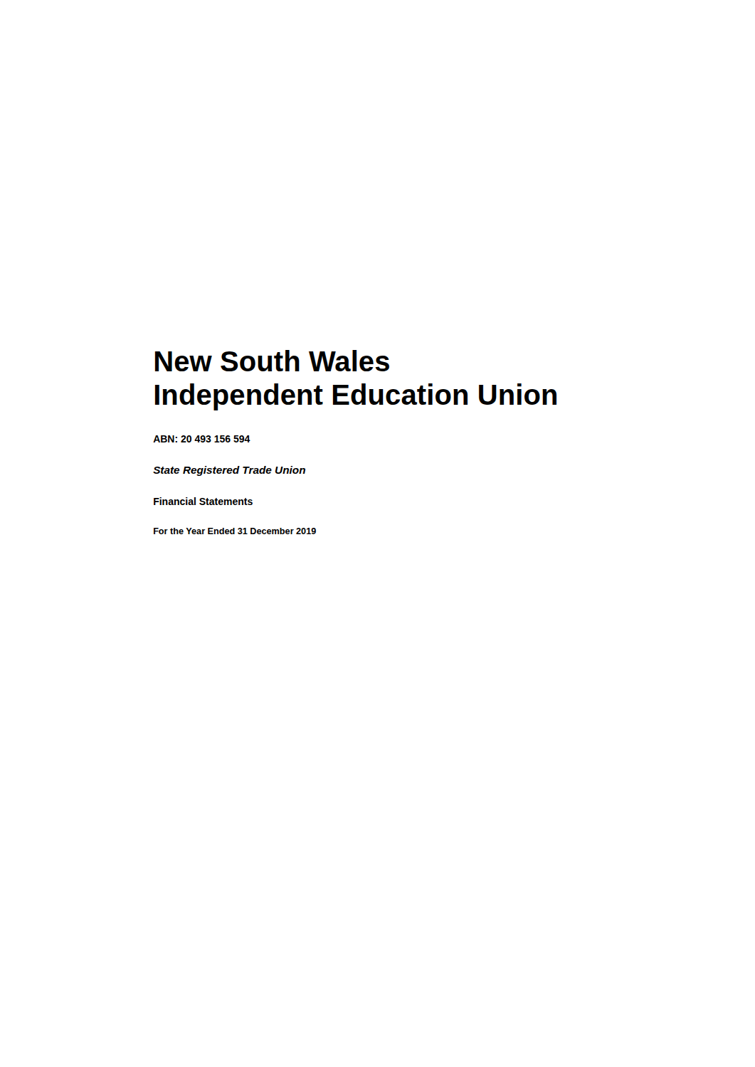New South Wales
Independent Education Union
ABN: 20 493 156 594
State Registered Trade Union
Financial Statements
For the Year Ended 31 December 2019